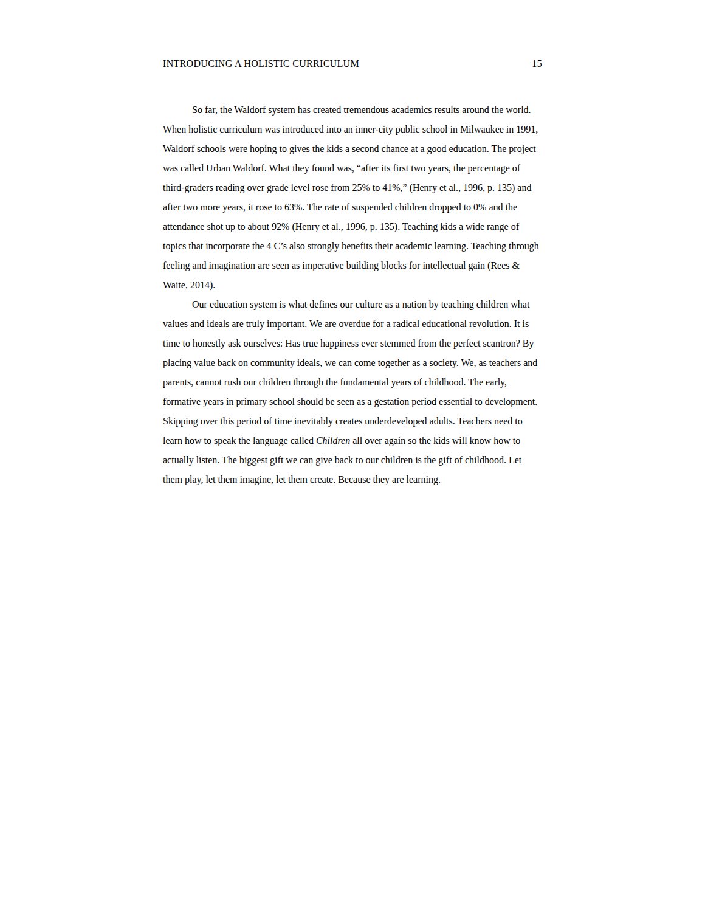Introducing a Holistic Curriculum 15
So far, the Waldorf system has created tremendous academics results around the world. When holistic curriculum was introduced into an inner-city public school in Milwaukee in 1991, Waldorf schools were hoping to gives the kids a second chance at a good education. The project was called Urban Waldorf. What they found was, “after its first two years, the percentage of third-graders reading over grade level rose from 25% to 41%,” (Henry et al., 1996, p. 135) and after two more years, it rose to 63%. The rate of suspended children dropped to 0% and the attendance shot up to about 92% (Henry et al., 1996, p. 135). Teaching kids a wide range of topics that incorporate the 4 C’s also strongly benefits their academic learning. Teaching through feeling and imagination are seen as imperative building blocks for intellectual gain (Rees & Waite, 2014).
Our education system is what defines our culture as a nation by teaching children what values and ideals are truly important. We are overdue for a radical educational revolution. It is time to honestly ask ourselves: Has true happiness ever stemmed from the perfect scantron? By placing value back on community ideals, we can come together as a society. We, as teachers and parents, cannot rush our children through the fundamental years of childhood. The early, formative years in primary school should be seen as a gestation period essential to development. Skipping over this period of time inevitably creates underdeveloped adults. Teachers need to learn how to speak the language called Children all over again so the kids will know how to actually listen. The biggest gift we can give back to our children is the gift of childhood. Let them play, let them imagine, let them create. Because they are learning.